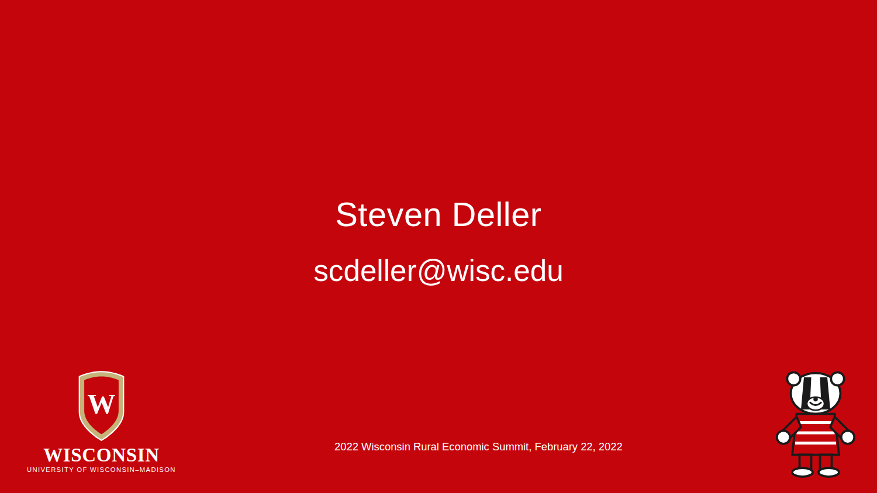Steven Deller
scdeller@wisc.edu
University of Wisconsin crest W
WISCONSIN
UNIVERSITY OF WISCONSIN–MADISON
2022 Wisconsin Rural Economic Summit, February 22, 2022
Bucky Badger mascot